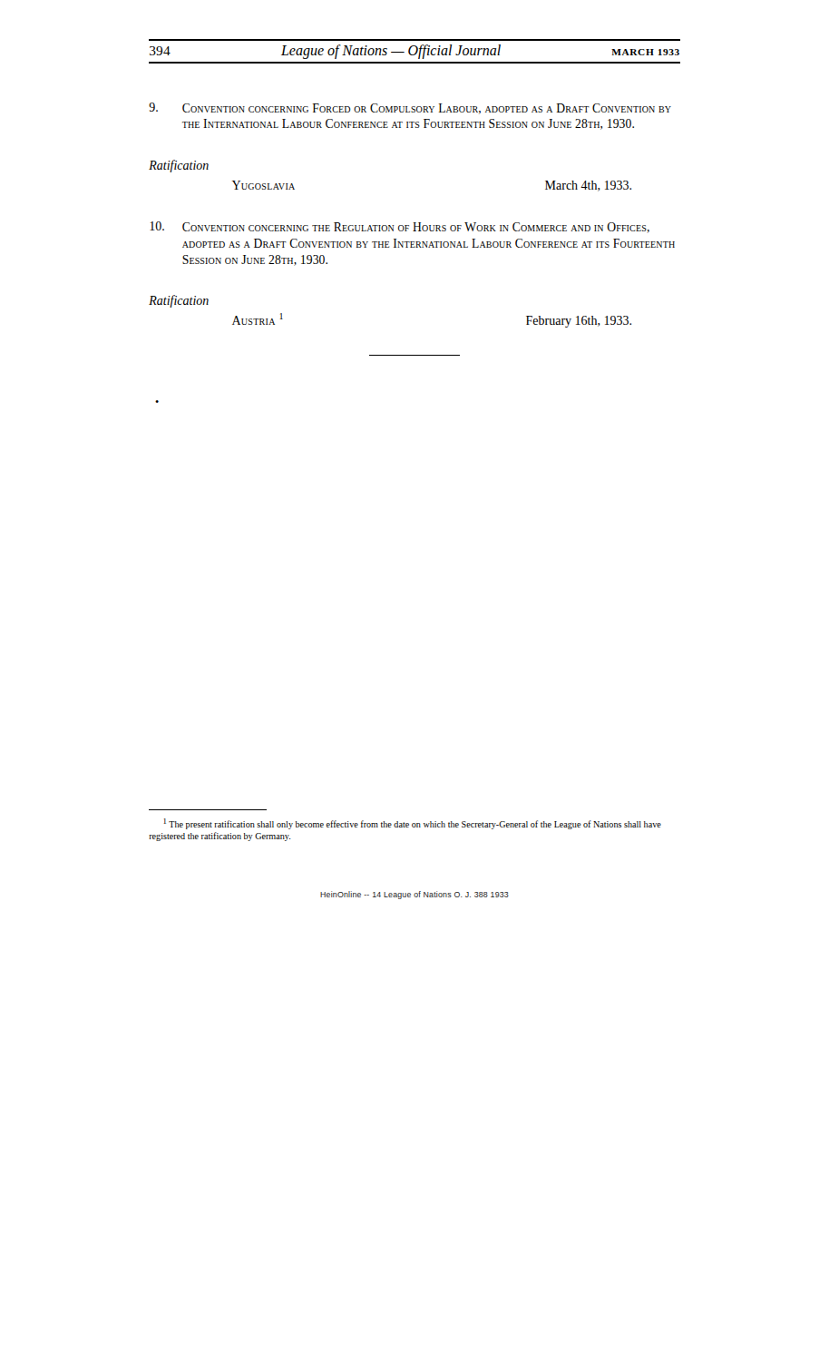394 League of Nations — Official Journal March 1933
9.
Convention concerning Forced or Compulsory Labour, adopted as a Draft Convention by the International Labour Conference at its Fourteenth Session on June 28th, 1930.
Ratification
Yugoslavia March 4th, 1933.
10.
Convention concerning the Regulation of Hours of Work in Commerce and in Offices, adopted as a Draft Convention by the International Labour Conference at its Fourteenth Session on June 28th, 1930.
Ratification
Austria 1 February 16th, 1933.
•
1 The present ratification shall only become effective from the date on which the Secretary-General of the League of Nations shall have registered the ratification by Germany.
HeinOnline -- 14 League of Nations O. J. 388 1933